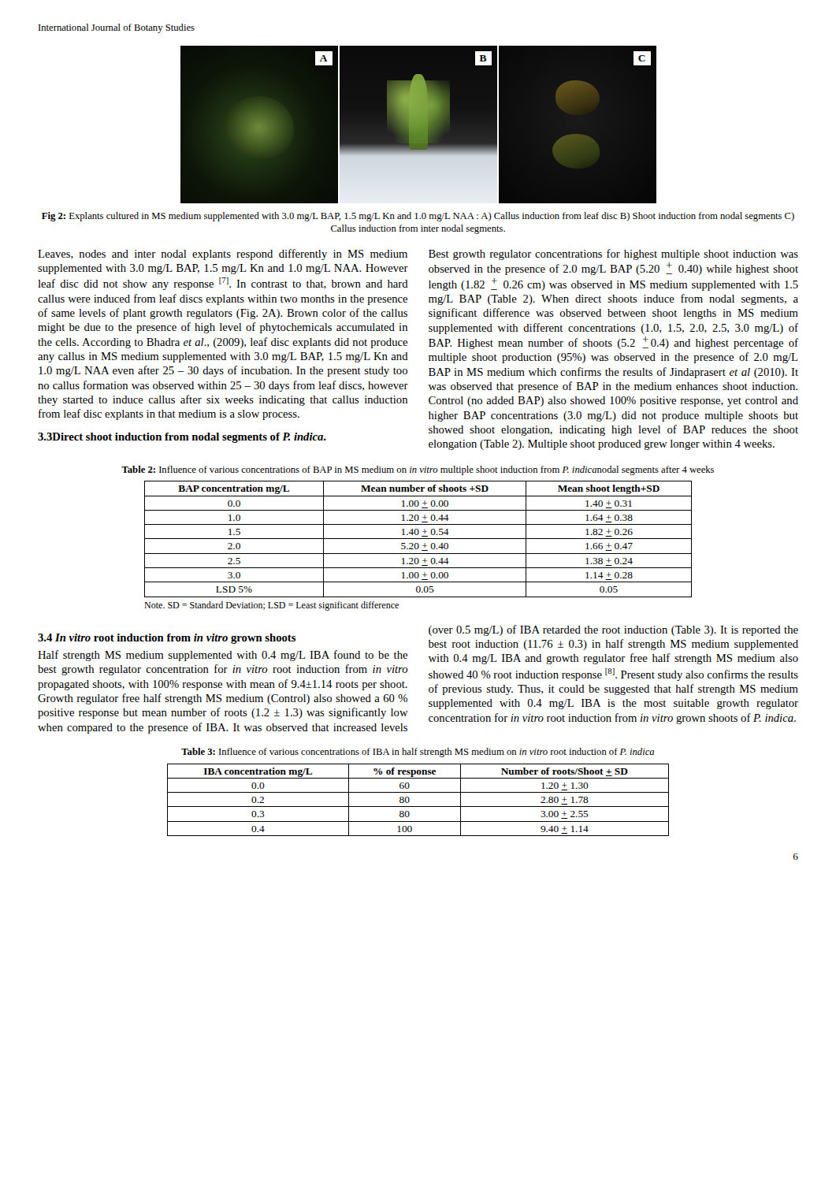International Journal of Botany Studies
A
B
C
Fig 2: Explants cultured in MS medium supplemented with 3.0 mg/L BAP, 1.5 mg/L Kn and 1.0 mg/L NAA : A) Callus induction from leaf disc B) Shoot induction from nodal segments C) Callus induction from inter nodal segments.
Leaves, nodes and inter nodal explants respond differently in MS medium supplemented with 3.0 mg/L BAP, 1.5 mg/L Kn and 1.0 mg/L NAA. However leaf disc did not show any response [7]. In contrast to that, brown and hard callus were induced from leaf discs explants within two months in the presence of same levels of plant growth regulators (Fig. 2A). Brown color of the callus might be due to the presence of high level of phytochemicals accumulated in the cells. According to Bhadra et al., (2009), leaf disc explants did not produce any callus in MS medium supplemented with 3.0 mg/L BAP, 1.5 mg/L Kn and 1.0 mg/L NAA even after 25 – 30 days of incubation. In the present study too no callus formation was observed within 25 – 30 days from leaf discs, however they started to induce callus after six weeks indicating that callus induction from leaf disc explants in that medium is a slow process.
3.3Direct shoot induction from nodal segments of P. indica.
Best growth regulator concentrations for highest multiple shoot induction was observed in the presence of 2.0 mg/L BAP (5.20 0.40) while highest shoot length (1.82 0.26 cm) was observed in MS medium supplemented with 1.5 mg/L BAP (Table 2). When direct shoots induce from nodal segments, a significant difference was observed between shoot lengths in MS medium supplemented with different concentrations (1.0, 1.5, 2.0, 2.5, 3.0 mg/L) of BAP. Highest mean number of shoots (5.2 0.4) and highest percentage of multiple shoot production (95%) was observed in the presence of 2.0 mg/L BAP in MS medium which confirms the results of Jindaprasert et al (2010). It was observed that presence of BAP in the medium enhances shoot induction. Control (no added BAP) also showed 100% positive response, yet control and higher BAP concentrations (3.0 mg/L) did not produce multiple shoots but showed shoot elongation, indicating high level of BAP reduces the shoot elongation (Table 2). Multiple shoot produced grew longer within 4 weeks.
Table 2: Influence of various concentrations of BAP in MS medium on in vitro multiple shoot induction from P. indicanodal segments after 4 weeks
| BAP concentration mg/L | Mean number of shoots +SD | Mean shoot length+SD |
| --- | --- | --- |
| 0.0 | 1.00 + 0.00 | 1.40 + 0.31 |
| 1.0 | 1.20 + 0.44 | 1.64 + 0.38 |
| 1.5 | 1.40 + 0.54 | 1.82 + 0.26 |
| 2.0 | 5.20 + 0.40 | 1.66 + 0.47 |
| 2.5 | 1.20 + 0.44 | 1.38 + 0.24 |
| 3.0 | 1.00 + 0.00 | 1.14 + 0.28 |
| LSD 5% | 0.05 | 0.05 |
Note. SD = Standard Deviation; LSD = Least significant difference
3.4 In vitro root induction from in vitro grown shoots
Half strength MS medium supplemented with 0.4 mg/L IBA found to be the best growth regulator concentration for in vitro root induction from in vitro propagated shoots, with 100% response with mean of 9.4±1.14 roots per shoot. Growth regulator free half strength MS medium (Control) also showed a 60 % positive response but mean number of roots (1.2 ± 1.3) was significantly low when compared to the presence of IBA. It was observed that increased levels (over 0.5 mg/L) of IBA retarded the root induction (Table 3). It is reported the best root induction (11.76 ± 0.3) in half strength MS medium supplemented with 0.4 mg/L IBA and growth regulator free half strength MS medium also showed 40 % root induction response [8]. Present study also confirms the results of previous study. Thus, it could be suggested that half strength MS medium supplemented with 0.4 mg/L IBA is the most suitable growth regulator concentration for in vitro root induction from in vitro grown shoots of P. indica.
Table 3: Influence of various concentrations of IBA in half strength MS medium on in vitro root induction of P. indica
| IBA concentration mg/L | % of response | Number of roots/Shoot + SD |
| --- | --- | --- |
| 0.0 | 60 | 1.20 + 1.30 |
| 0.2 | 80 | 2.80 + 1.78 |
| 0.3 | 80 | 3.00 + 2.55 |
| 0.4 | 100 | 9.40 + 1.14 |
6